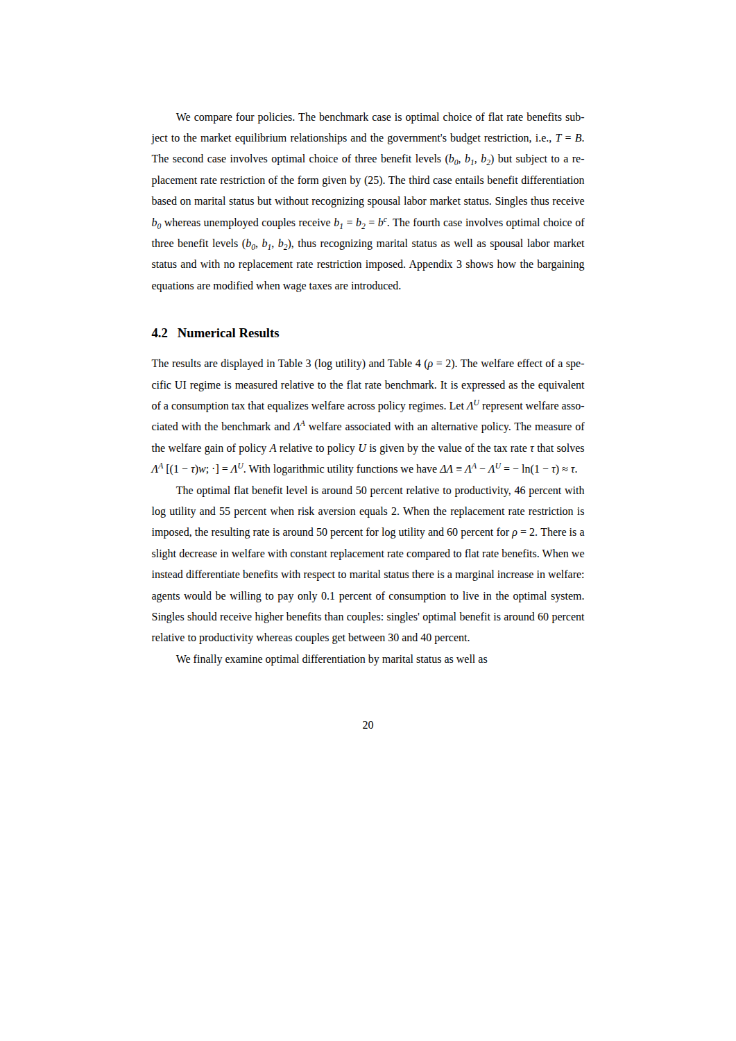We compare four policies. The benchmark case is optimal choice of flat rate benefits subject to the market equilibrium relationships and the government's budget restriction, i.e., T = B. The second case involves optimal choice of three benefit levels (b0, b1, b2) but subject to a replacement rate restriction of the form given by (25). The third case entails benefit differentiation based on marital status but without recognizing spousal labor market status. Singles thus receive b0 whereas unemployed couples receive b1 = b2 = bc. The fourth case involves optimal choice of three benefit levels (b0, b1, b2), thus recognizing marital status as well as spousal labor market status and with no replacement rate restriction imposed. Appendix 3 shows how the bargaining equations are modified when wage taxes are introduced.
4.2 Numerical Results
The results are displayed in Table 3 (log utility) and Table 4 (ρ = 2). The welfare effect of a specific UI regime is measured relative to the flat rate benchmark. It is expressed as the equivalent of a consumption tax that equalizes welfare across policy regimes. Let ΛU represent welfare associated with the benchmark and ΛA welfare associated with an alternative policy. The measure of the welfare gain of policy A relative to policy U is given by the value of the tax rate τ that solves ΛA [(1 − τ)w; ·] = ΛU. With logarithmic utility functions we have ΔΛ ≡ ΛA − ΛU = − ln(1 − τ) ≈ τ.
The optimal flat benefit level is around 50 percent relative to productivity, 46 percent with log utility and 55 percent when risk aversion equals 2. When the replacement rate restriction is imposed, the resulting rate is around 50 percent for log utility and 60 percent for ρ = 2. There is a slight decrease in welfare with constant replacement rate compared to flat rate benefits. When we instead differentiate benefits with respect to marital status there is a marginal increase in welfare: agents would be willing to pay only 0.1 percent of consumption to live in the optimal system. Singles should receive higher benefits than couples: singles' optimal benefit is around 60 percent relative to productivity whereas couples get between 30 and 40 percent.
We finally examine optimal differentiation by marital status as well as
20